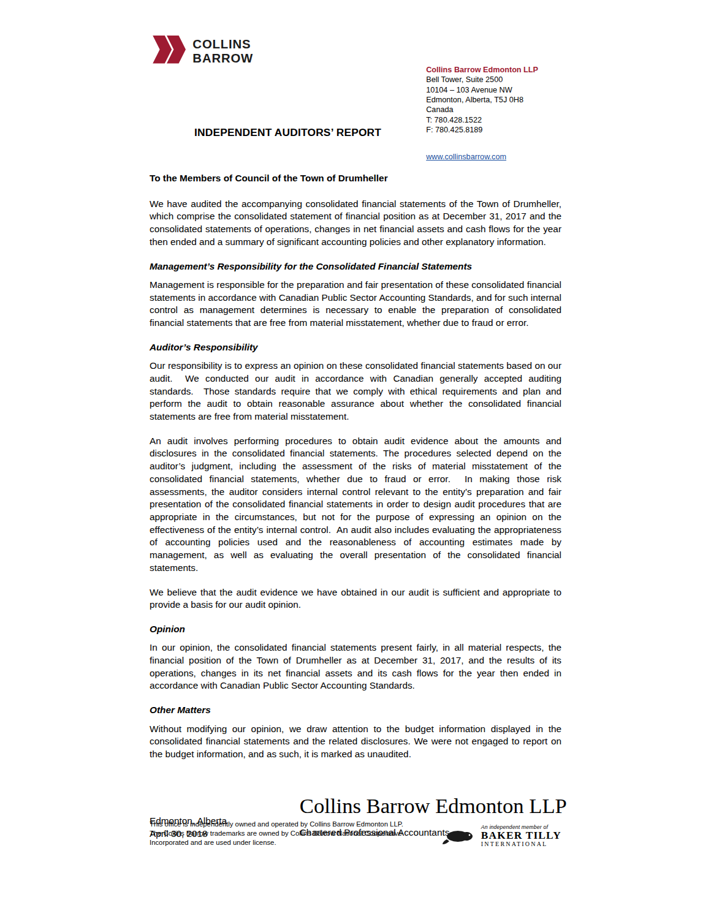COLLINS BARROW
Collins Barrow Edmonton LLP
Bell Tower, Suite 2500
10104 – 103 Avenue NW
Edmonton, Alberta, T5J 0H8
Canada
T: 780.428.1522
F: 780.425.8189
www.collinsbarrow.com
INDEPENDENT AUDITORS’ REPORT
To the Members of Council of the Town of Drumheller
We have audited the accompanying consolidated financial statements of the Town of Drumheller, which comprise the consolidated statement of financial position as at December 31, 2017 and the consolidated statements of operations, changes in net financial assets and cash flows for the year then ended and a summary of significant accounting policies and other explanatory information.
Management’s Responsibility for the Consolidated Financial Statements
Management is responsible for the preparation and fair presentation of these consolidated financial statements in accordance with Canadian Public Sector Accounting Standards, and for such internal control as management determines is necessary to enable the preparation of consolidated financial statements that are free from material misstatement, whether due to fraud or error.
Auditor’s Responsibility
Our responsibility is to express an opinion on these consolidated financial statements based on our audit. We conducted our audit in accordance with Canadian generally accepted auditing standards. Those standards require that we comply with ethical requirements and plan and perform the audit to obtain reasonable assurance about whether the consolidated financial statements are free from material misstatement.
An audit involves performing procedures to obtain audit evidence about the amounts and disclosures in the consolidated financial statements. The procedures selected depend on the auditor’s judgment, including the assessment of the risks of material misstatement of the consolidated financial statements, whether due to fraud or error. In making those risk assessments, the auditor considers internal control relevant to the entity’s preparation and fair presentation of the consolidated financial statements in order to design audit procedures that are appropriate in the circumstances, but not for the purpose of expressing an opinion on the effectiveness of the entity’s internal control. An audit also includes evaluating the appropriateness of accounting policies used and the reasonableness of accounting estimates made by management, as well as evaluating the overall presentation of the consolidated financial statements.
We believe that the audit evidence we have obtained in our audit is sufficient and appropriate to provide a basis for our audit opinion.
Opinion
In our opinion, the consolidated financial statements present fairly, in all material respects, the financial position of the Town of Drumheller as at December 31, 2017, and the results of its operations, changes in its net financial assets and its cash flows for the year then ended in accordance with Canadian Public Sector Accounting Standards.
Other Matters
Without modifying our opinion, we draw attention to the budget information displayed in the consolidated financial statements and the related disclosures. We were not engaged to report on the budget information, and as such, it is marked as unaudited.
Edmonton, Alberta
April 30, 2018
Collins Barrow Edmonton LLP
Chartered Professional Accountants
This office is independently owned and operated by Collins Barrow Edmonton LLP.
The Collins Barrow trademarks are owned by Collins Barrow National Cooperative Incorporated and are used under license.
An independent member of
BAKER TILLY
INTERNATIONAL